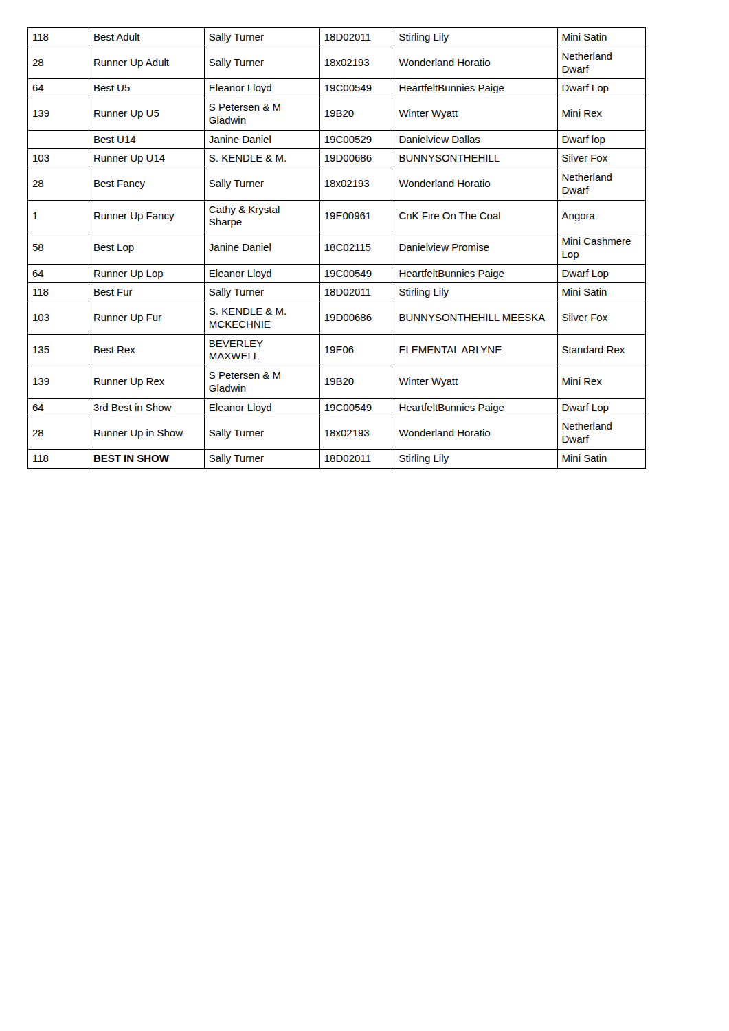| 118 | Best Adult | Sally Turner | 18D02011 | Stirling Lily | Mini Satin |
| 28 | Runner Up Adult | Sally Turner | 18x02193 | Wonderland Horatio | Netherland Dwarf |
| 64 | Best U5 | Eleanor Lloyd | 19C00549 | HeartfeltBunnies Paige | Dwarf Lop |
| 139 | Runner Up U5 | S Petersen & M Gladwin | 19B20 | Winter Wyatt | Mini Rex |
| | Best U14 | Janine Daniel | 19C00529 | Danielview Dallas | Dwarf lop |
| 103 | Runner Up U14 | S. KENDLE & M. | 19D00686 | BUNNYSONTHEHILL | Silver Fox |
| 28 | Best Fancy | Sally Turner | 18x02193 | Wonderland Horatio | Netherland Dwarf |
| 1 | Runner Up Fancy | Cathy & Krystal Sharpe | 19E00961 | CnK Fire On The Coal | Angora |
| 58 | Best Lop | Janine Daniel | 18C02115 | Danielview Promise | Mini Cashmere Lop |
| 64 | Runner Up Lop | Eleanor Lloyd | 19C00549 | HeartfeltBunnies Paige | Dwarf Lop |
| 118 | Best Fur | Sally Turner | 18D02011 | Stirling Lily | Mini Satin |
| 103 | Runner Up Fur | S. KENDLE & M. MCKECHNIE | 19D00686 | BUNNYSONTHEHILL MEESKA | Silver Fox |
| 135 | Best Rex | BEVERLEY MAXWELL | 19E06 | ELEMENTAL ARLYNE | Standard Rex |
| 139 | Runner Up Rex | S Petersen & M Gladwin | 19B20 | Winter Wyatt | Mini Rex |
| 64 | 3rd Best in Show | Eleanor Lloyd | 19C00549 | HeartfeltBunnies Paige | Dwarf Lop |
| 28 | Runner Up in Show | Sally Turner | 18x02193 | Wonderland Horatio | Netherland Dwarf |
| 118 | BEST IN SHOW | Sally Turner | 18D02011 | Stirling Lily | Mini Satin |